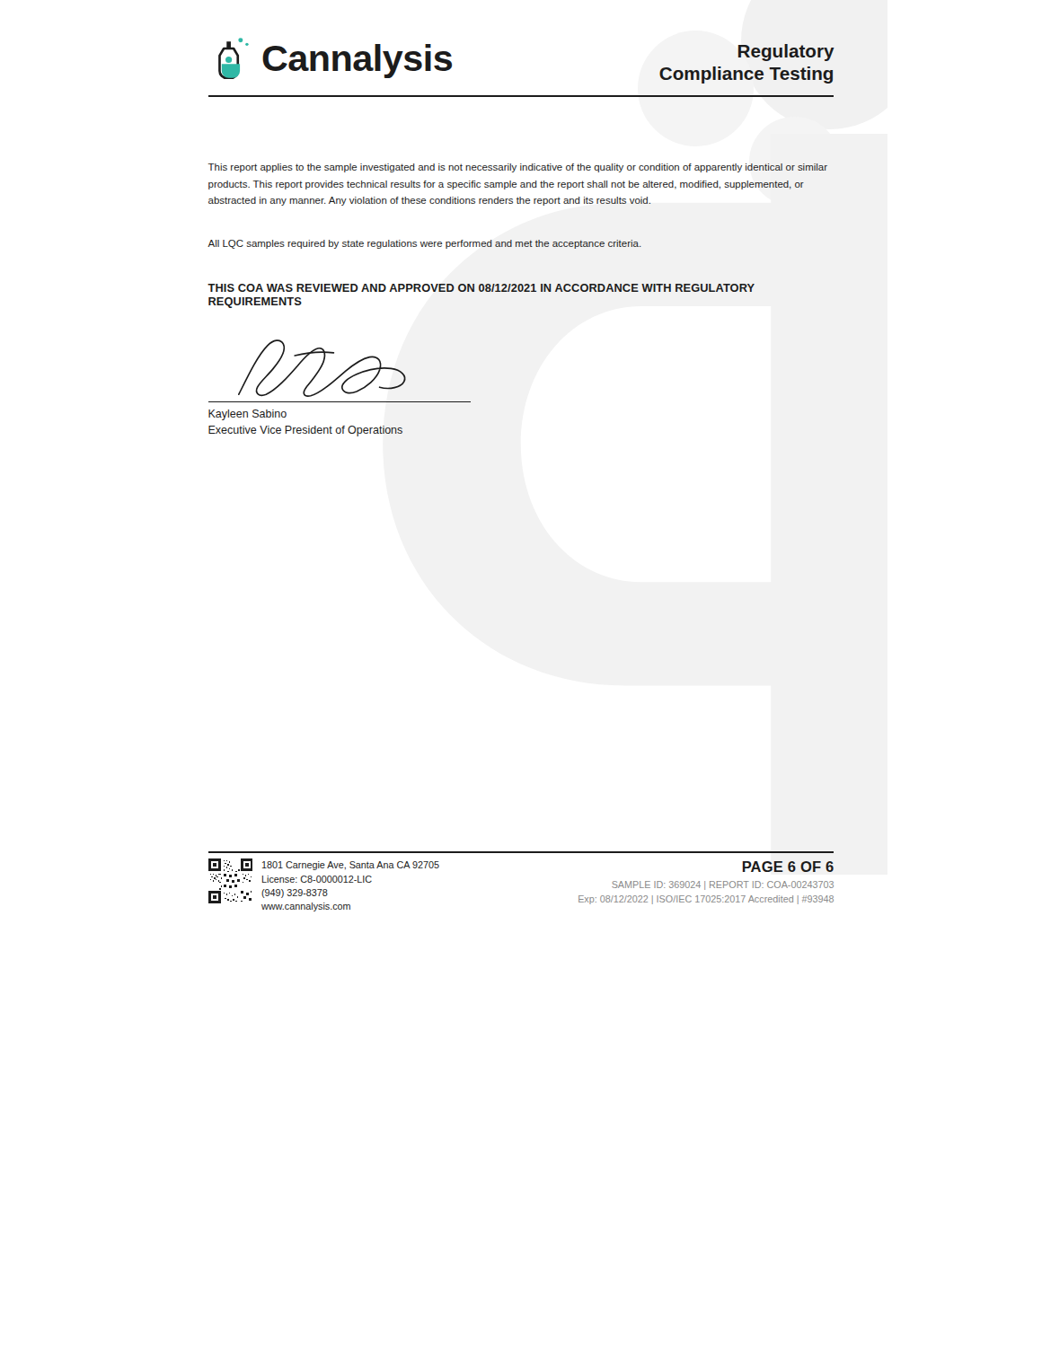Cannalysis
Regulatory
Compliance Testing
This report applies to the sample investigated and is not necessarily indicative of the quality or condition of apparently identical or similar products. This report provides technical results for a specific sample and the report shall not be altered, modified, supplemented, or abstracted in any manner. Any violation of these conditions renders the report and its results void.
All LQC samples required by state regulations were performed and met the acceptance criteria.
THIS COA WAS REVIEWED AND APPROVED ON 08/12/2021 IN ACCORDANCE WITH REGULATORY REQUIREMENTS
Kayleen Sabino
Executive Vice President of Operations
1801 Carnegie Ave, Santa Ana CA 92705
License: C8-0000012-LIC
(949) 329-8378
www.cannalysis.com
PAGE 6 OF 6
SAMPLE ID: 369024 | REPORT ID: COA-00243703
Exp: 08/12/2022 | ISO/IEC 17025:2017 Accredited | #93948